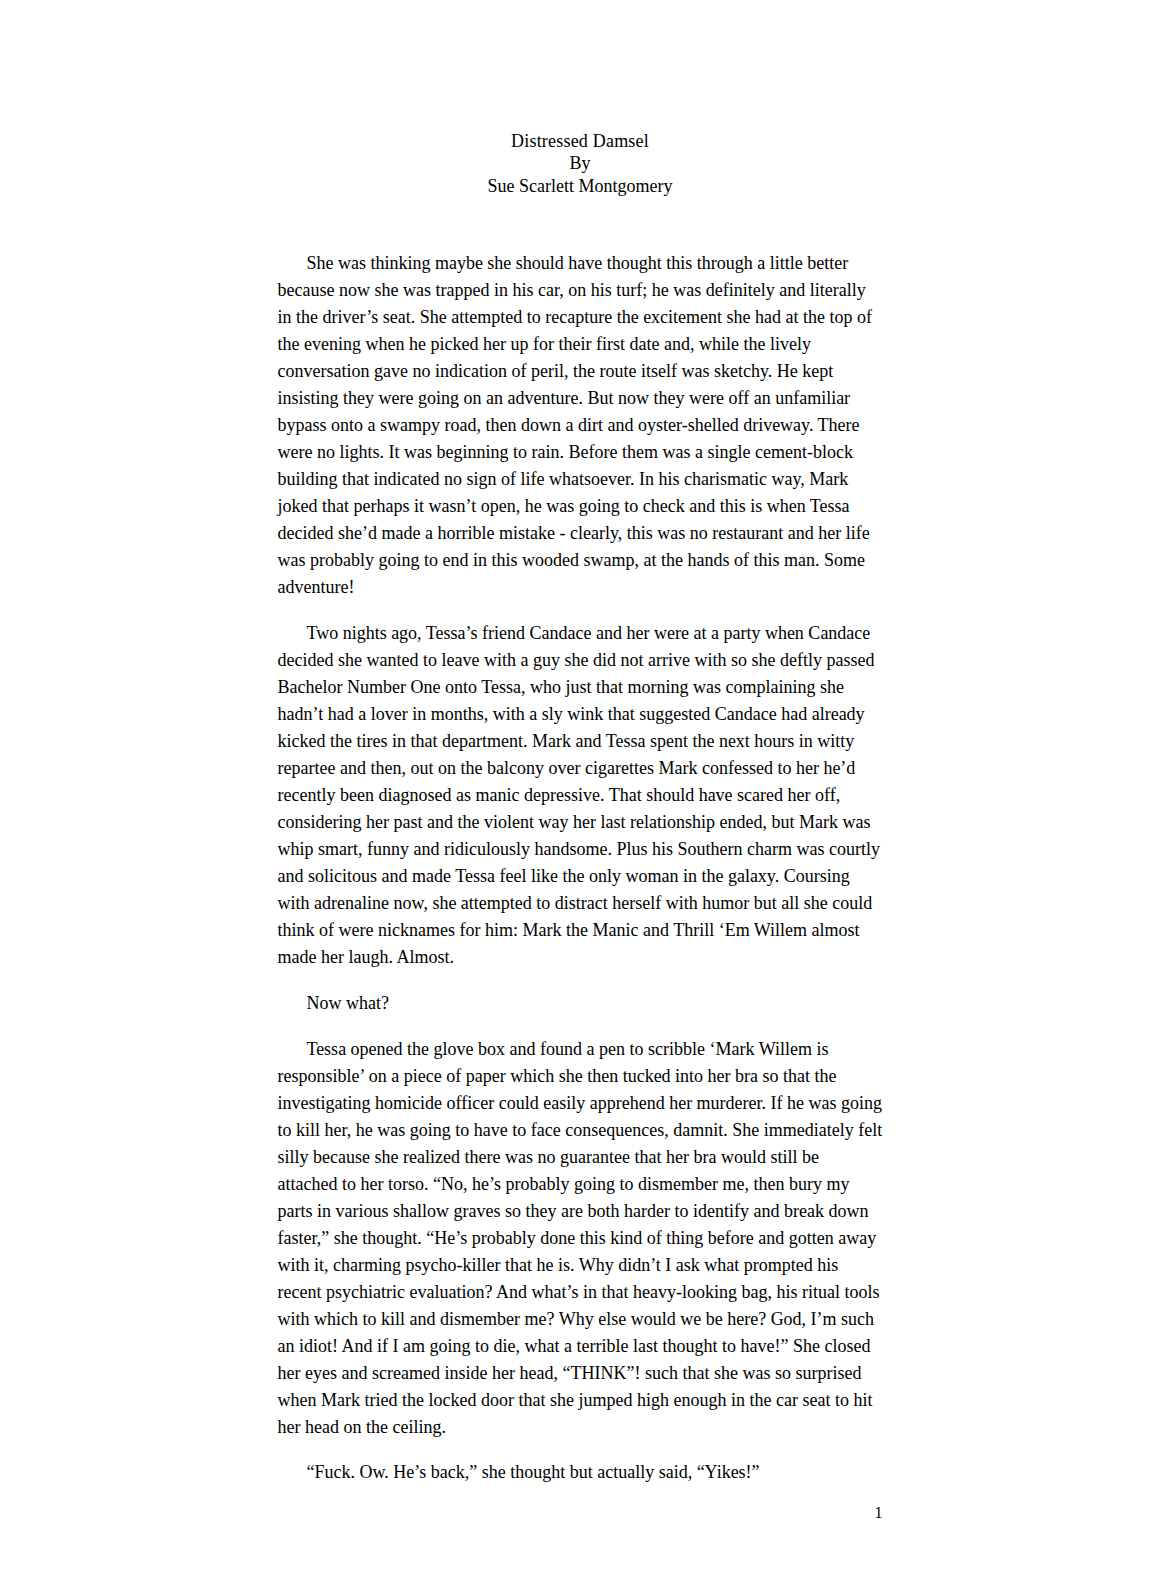Distressed Damsel
By
Sue Scarlett Montgomery
She was thinking maybe she should have thought this through a little better because now she was trapped in his car, on his turf; he was definitely and literally in the driver’s seat. She attempted to recapture the excitement she had at the top of the evening when he picked her up for their first date and, while the lively conversation gave no indication of peril, the route itself was sketchy. He kept insisting they were going on an adventure. But now they were off an unfamiliar bypass onto a swampy road, then down a dirt and oyster-shelled driveway. There were no lights. It was beginning to rain. Before them was a single cement-block building that indicated no sign of life whatsoever. In his charismatic way, Mark joked that perhaps it wasn’t open, he was going to check and this is when Tessa decided she’d made a horrible mistake - clearly, this was no restaurant and her life was probably going to end in this wooded swamp, at the hands of this man. Some adventure!
Two nights ago, Tessa’s friend Candace and her were at a party when Candace decided she wanted to leave with a guy she did not arrive with so she deftly passed Bachelor Number One onto Tessa, who just that morning was complaining she hadn’t had a lover in months, with a sly wink that suggested Candace had already kicked the tires in that department. Mark and Tessa spent the next hours in witty repartee and then, out on the balcony over cigarettes Mark confessed to her he’d recently been diagnosed as manic depressive. That should have scared her off, considering her past and the violent way her last relationship ended, but Mark was whip smart, funny and ridiculously handsome. Plus his Southern charm was courtly and solicitous and made Tessa feel like the only woman in the galaxy. Coursing with adrenaline now, she attempted to distract herself with humor but all she could think of were nicknames for him: Mark the Manic and Thrill ‘Em Willem almost made her laugh. Almost.
Now what?
Tessa opened the glove box and found a pen to scribble ‘Mark Willem is responsible’ on a piece of paper which she then tucked into her bra so that the investigating homicide officer could easily apprehend her murderer. If he was going to kill her, he was going to have to face consequences, damnit. She immediately felt silly because she realized there was no guarantee that her bra would still be attached to her torso. “No, he’s probably going to dismember me, then bury my parts in various shallow graves so they are both harder to identify and break down faster,” she thought. “He’s probably done this kind of thing before and gotten away with it, charming psycho-killer that he is. Why didn’t I ask what prompted his recent psychiatric evaluation? And what’s in that heavy-looking bag, his ritual tools with which to kill and dismember me? Why else would we be here? God, I’m such an idiot! And if I am going to die, what a terrible last thought to have!” She closed her eyes and screamed inside her head, “THINK”! such that she was so surprised when Mark tried the locked door that she jumped high enough in the car seat to hit her head on the ceiling.
“Fuck. Ow. He’s back,” she thought but actually said, “Yikes!”
1